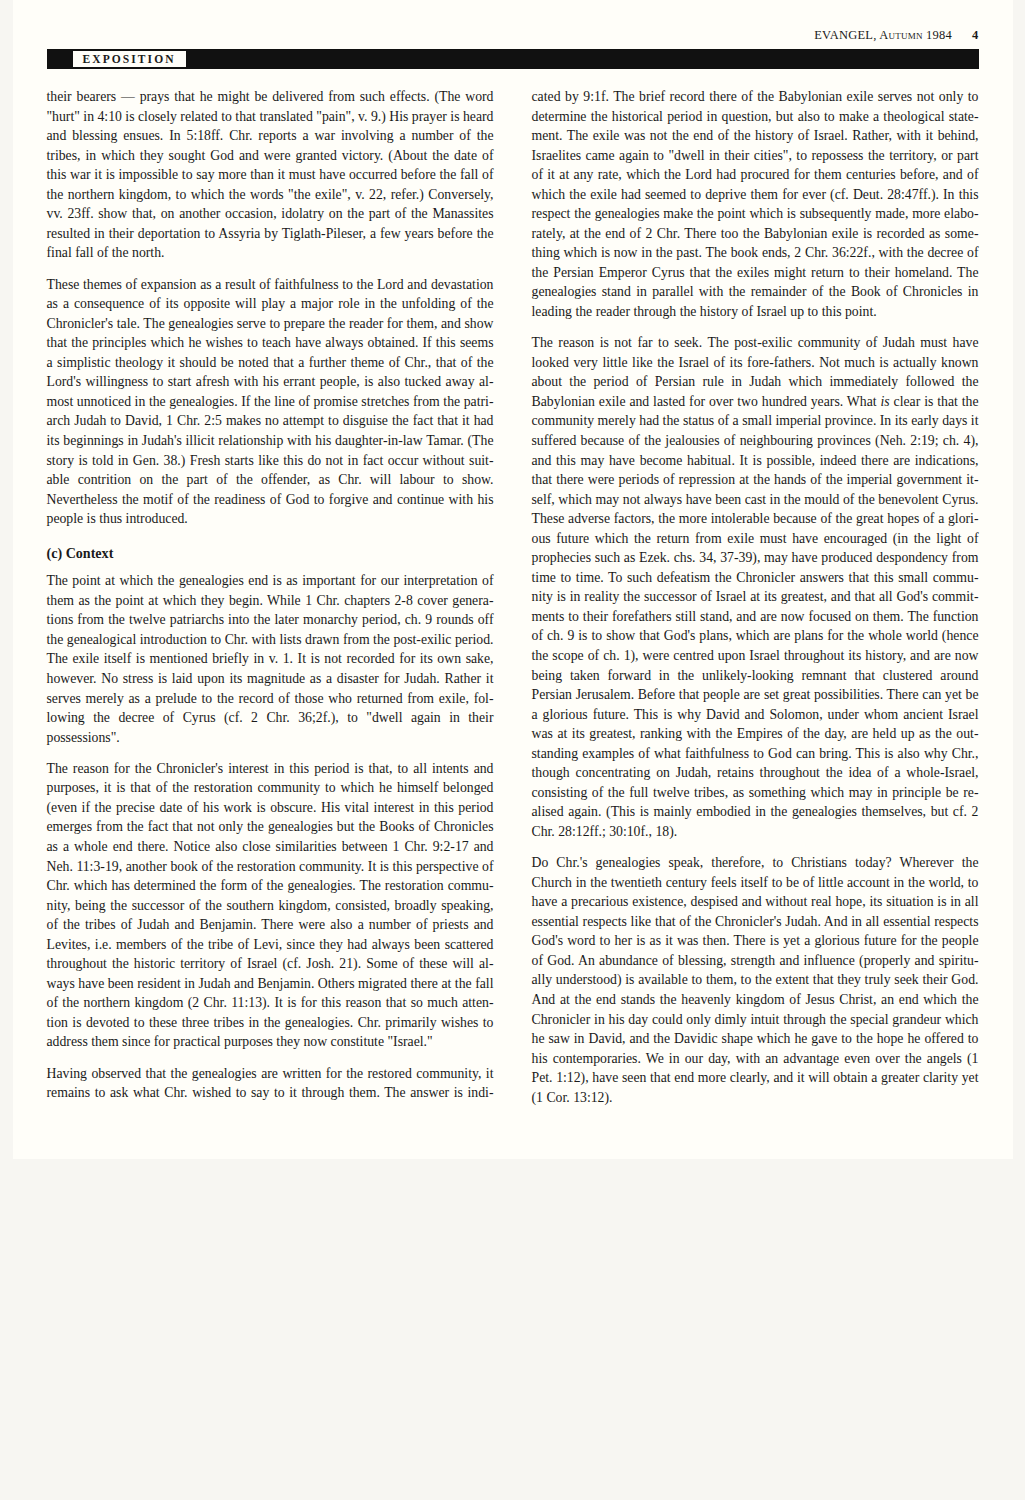EVANGEL, Autumn 1984 4
Exposition
their bearers — prays that he might be delivered from such effects. (The word "hurt" in 4:10 is closely related to that translated "pain", v. 9.) His prayer is heard and blessing ensues. In 5:18ff. Chr. reports a war involving a number of the tribes, in which they sought God and were granted victory. (About the date of this war it is impossible to say more than it must have occurred before the fall of the northern kingdom, to which the words "the exile", v. 22, refer.) Conversely, vv. 23ff. show that, on another occasion, idolatry on the part of the Manassites resulted in their deportation to Assyria by Tiglath-Pileser, a few years before the final fall of the north.
These themes of expansion as a result of faithfulness to the Lord and devastation as a consequence of its opposite will play a major role in the unfolding of the Chronicler's tale. The genealogies serve to prepare the reader for them, and show that the principles which he wishes to teach have always obtained. If this seems a simplistic theology it should be noted that a further theme of Chr., that of the Lord's willingness to start afresh with his errant people, is also tucked away almost unnoticed in the genealogies. If the line of promise stretches from the patriarch Judah to David, 1 Chr. 2:5 makes no attempt to disguise the fact that it had its beginnings in Judah's illicit relationship with his daughter-in-law Tamar. (The story is told in Gen. 38.) Fresh starts like this do not in fact occur without suitable contrition on the part of the offender, as Chr. will labour to show. Nevertheless the motif of the readiness of God to forgive and continue with his people is thus introduced.
(c) Context
The point at which the genealogies end is as important for our interpretation of them as the point at which they begin. While 1 Chr. chapters 2-8 cover generations from the twelve patriarchs into the later monarchy period, ch. 9 rounds off the genealogical introduction to Chr. with lists drawn from the post-exilic period. The exile itself is mentioned briefly in v. 1. It is not recorded for its own sake, however. No stress is laid upon its magnitude as a disaster for Judah. Rather it serves merely as a prelude to the record of those who returned from exile, following the decree of Cyrus (cf. 2 Chr. 36;2f.), to "dwell again in their possessions".
The reason for the Chronicler's interest in this period is that, to all intents and purposes, it is that of the restoration community to which he himself belonged (even if the precise date of his work is obscure. His vital interest in this period emerges from the fact that not only the genealogies but the Books of Chronicles as a whole end there. Notice also close similarities between 1 Chr. 9:2-17 and Neh. 11:3-19, another book of the restoration community. It is this perspective of Chr. which has determined the form of the genealogies. The restoration community, being the successor of the southern kingdom, consisted, broadly speaking, of the tribes of Judah and Benjamin. There were also a number of priests and Levites, i.e. members of the tribe of Levi, since they had always been scattered throughout the historic territory of Israel (cf. Josh. 21). Some of these will always have been resident in Judah and Benjamin. Others migrated there at the fall of the northern kingdom (2 Chr. 11:13). It is for this reason that so much attention is devoted to these three tribes in the genealogies. Chr. primarily wishes to address them since for practical purposes they now constitute "Israel."
Having observed that the genealogies are written for the restored community, it remains to ask what Chr. wished to say to it through them. The answer is indicated by 9:1f. The brief record there of the Babylonian exile serves not only to determine the historical period in question, but also to make a theological statement. The exile was not the end of the history of Israel. Rather, with it behind, Israelites came again to "dwell in their cities", to repossess the territory, or part of it at any rate, which the Lord had procured for them centuries before, and of which the exile had seemed to deprive them for ever (cf. Deut. 28:47ff.). In this respect the genealogies make the point which is subsequently made, more elaborately, at the end of 2 Chr. There too the Babylonian exile is recorded as something which is now in the past. The book ends, 2 Chr. 36:22f., with the decree of the Persian Emperor Cyrus that the exiles might return to their homeland. The genealogies stand in parallel with the remainder of the Book of Chronicles in leading the reader through the history of Israel up to this point.
The reason is not far to seek. The post-exilic community of Judah must have looked very little like the Israel of its fore-fathers. Not much is actually known about the period of Persian rule in Judah which immediately followed the Babylonian exile and lasted for over two hundred years. What is clear is that the community merely had the status of a small imperial province. In its early days it suffered because of the jealousies of neighbouring provinces (Neh. 2:19; ch. 4), and this may have become habitual. It is possible, indeed there are indications, that there were periods of repression at the hands of the imperial government itself, which may not always have been cast in the mould of the benevolent Cyrus. These adverse factors, the more intolerable because of the great hopes of a glorious future which the return from exile must have encouraged (in the light of prophecies such as Ezek. chs. 34, 37-39), may have produced despondency from time to time. To such defeatism the Chronicler answers that this small community is in reality the successor of Israel at its greatest, and that all God's commitments to their forefathers still stand, and are now focused on them. The function of ch. 9 is to show that God's plans, which are plans for the whole world (hence the scope of ch. 1), were centred upon Israel throughout its history, and are now being taken forward in the unlikely-looking remnant that clustered around Persian Jerusalem. Before that people are set great possibilities. There can yet be a glorious future. This is why David and Solomon, under whom ancient Israel was at its greatest, ranking with the Empires of the day, are held up as the outstanding examples of what faithfulness to God can bring. This is also why Chr., though concentrating on Judah, retains throughout the idea of a whole-Israel, consisting of the full twelve tribes, as something which may in principle be realised again. (This is mainly embodied in the genealogies themselves, but cf. 2 Chr. 28:12ff.; 30:10f., 18).
Do Chr.'s genealogies speak, therefore, to Christians today? Wherever the Church in the twentieth century feels itself to be of little account in the world, to have a precarious existence, despised and without real hope, its situation is in all essential respects like that of the Chronicler's Judah. And in all essential respects God's word to her is as it was then. There is yet a glorious future for the people of God. An abundance of blessing, strength and influence (properly and spiritually understood) is available to them, to the extent that they truly seek their God. And at the end stands the heavenly kingdom of Jesus Christ, an end which the Chronicler in his day could only dimly intuit through the special grandeur which he saw in David, and the Davidic shape which he gave to the hope he offered to his contemporaries. We in our day, with an advantage even over the angels (1 Pet. 1:12), have seen that end more clearly, and it will obtain a greater clarity yet (1 Cor. 13:12).